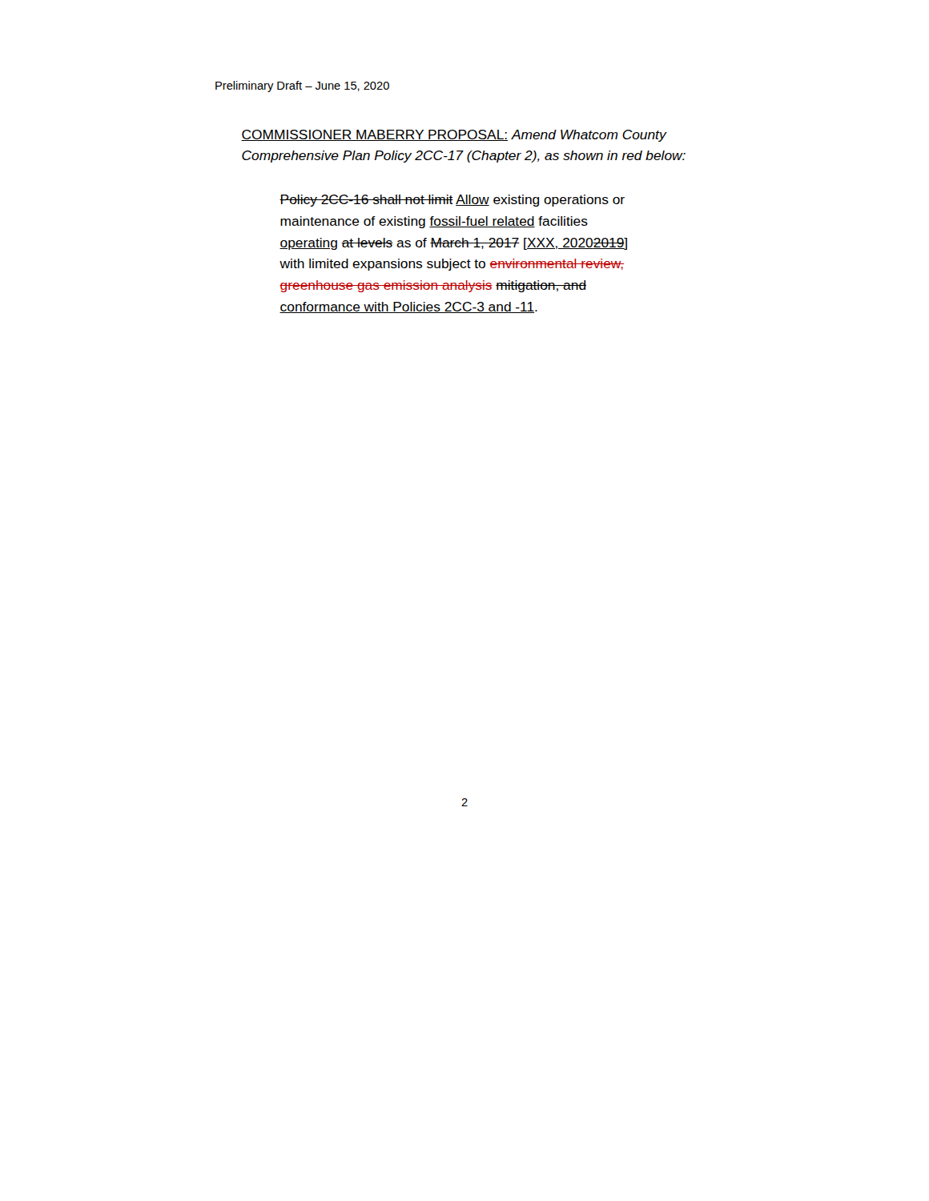Preliminary Draft – June 15, 2020
COMMISSIONER MABERRY PROPOSAL: Amend Whatcom County Comprehensive Plan Policy 2CC-17 (Chapter 2), as shown in red below:
Policy 2CC-16 shall not limit Allow existing operations or maintenance of existing fossil-fuel related facilities operating at levels as of March 1, 2017 [XXX, 20202019] with limited expansions subject to environmental review, greenhouse gas emission analysis mitigation, and conformance with Policies 2CC-3 and -11.
2